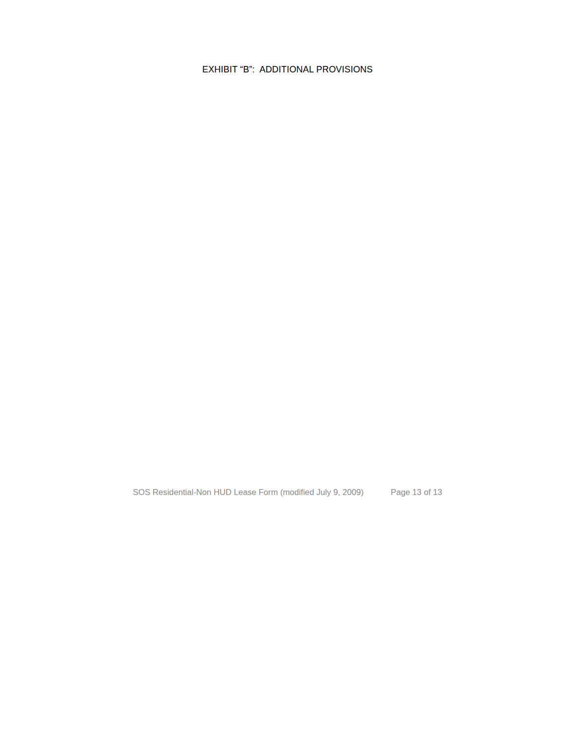EXHIBIT “B”: ADDITIONAL PROVISIONS
SOS Residential-Non HUD Lease Form (modified July 9, 2009) Page 13 of 13